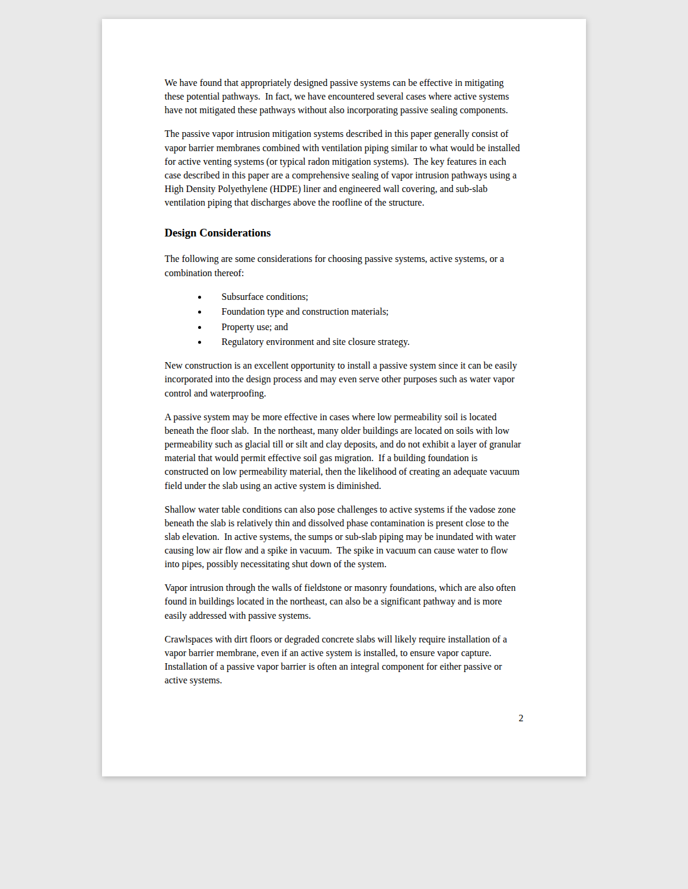We have found that appropriately designed passive systems can be effective in mitigating these potential pathways. In fact, we have encountered several cases where active systems have not mitigated these pathways without also incorporating passive sealing components.
The passive vapor intrusion mitigation systems described in this paper generally consist of vapor barrier membranes combined with ventilation piping similar to what would be installed for active venting systems (or typical radon mitigation systems). The key features in each case described in this paper are a comprehensive sealing of vapor intrusion pathways using a High Density Polyethylene (HDPE) liner and engineered wall covering, and sub-slab ventilation piping that discharges above the roofline of the structure.
Design Considerations
The following are some considerations for choosing passive systems, active systems, or a combination thereof:
Subsurface conditions;
Foundation type and construction materials;
Property use; and
Regulatory environment and site closure strategy.
New construction is an excellent opportunity to install a passive system since it can be easily incorporated into the design process and may even serve other purposes such as water vapor control and waterproofing.
A passive system may be more effective in cases where low permeability soil is located beneath the floor slab. In the northeast, many older buildings are located on soils with low permeability such as glacial till or silt and clay deposits, and do not exhibit a layer of granular material that would permit effective soil gas migration. If a building foundation is constructed on low permeability material, then the likelihood of creating an adequate vacuum field under the slab using an active system is diminished.
Shallow water table conditions can also pose challenges to active systems if the vadose zone beneath the slab is relatively thin and dissolved phase contamination is present close to the slab elevation. In active systems, the sumps or sub-slab piping may be inundated with water causing low air flow and a spike in vacuum. The spike in vacuum can cause water to flow into pipes, possibly necessitating shut down of the system.
Vapor intrusion through the walls of fieldstone or masonry foundations, which are also often found in buildings located in the northeast, can also be a significant pathway and is more easily addressed with passive systems.
Crawlspaces with dirt floors or degraded concrete slabs will likely require installation of a vapor barrier membrane, even if an active system is installed, to ensure vapor capture. Installation of a passive vapor barrier is often an integral component for either passive or active systems.
2